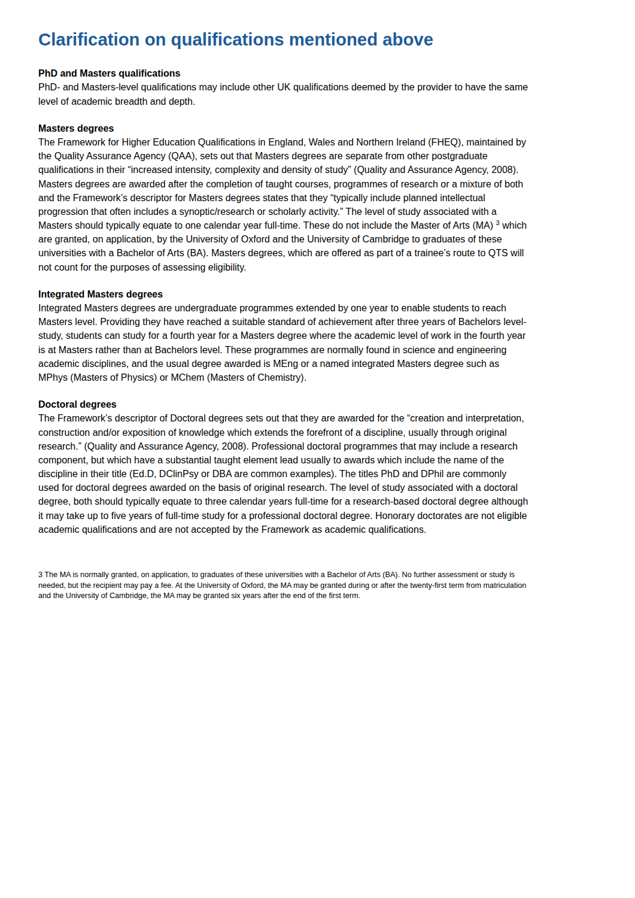Clarification on qualifications mentioned above
PhD and Masters qualifications
PhD- and Masters-level qualifications may include other UK qualifications deemed by the provider to have the same level of academic breadth and depth.
Masters degrees
The Framework for Higher Education Qualifications in England, Wales and Northern Ireland (FHEQ), maintained by the Quality Assurance Agency (QAA), sets out that Masters degrees are separate from other postgraduate qualifications in their “increased intensity, complexity and density of study” (Quality and Assurance Agency, 2008). Masters degrees are awarded after the completion of taught courses, programmes of research or a mixture of both and the Framework’s descriptor for Masters degrees states that they “typically include planned intellectual progression that often includes a synoptic/research or scholarly activity.” The level of study associated with a Masters should typically equate to one calendar year full-time. These do not include the Master of Arts (MA) 3 which are granted, on application, by the University of Oxford and the University of Cambridge to graduates of these universities with a Bachelor of Arts (BA). Masters degrees, which are offered as part of a trainee’s route to QTS will not count for the purposes of assessing eligibility.
Integrated Masters degrees
Integrated Masters degrees are undergraduate programmes extended by one year to enable students to reach Masters level. Providing they have reached a suitable standard of achievement after three years of Bachelors level-study, students can study for a fourth year for a Masters degree where the academic level of work in the fourth year is at Masters rather than at Bachelors level. These programmes are normally found in science and engineering academic disciplines, and the usual degree awarded is MEng or a named integrated Masters degree such as MPhys (Masters of Physics) or MChem (Masters of Chemistry).
Doctoral degrees
The Framework’s descriptor of Doctoral degrees sets out that they are awarded for the “creation and interpretation, construction and/or exposition of knowledge which extends the forefront of a discipline, usually through original research.” (Quality and Assurance Agency, 2008). Professional doctoral programmes that may include a research component, but which have a substantial taught element lead usually to awards which include the name of the discipline in their title (Ed.D, DClinPsy or DBA are common examples). The titles PhD and DPhil are commonly used for doctoral degrees awarded on the basis of original research. The level of study associated with a doctoral degree, both should typically equate to three calendar years full-time for a research-based doctoral degree although it may take up to five years of full-time study for a professional doctoral degree. Honorary doctorates are not eligible academic qualifications and are not accepted by the Framework as academic qualifications.
3 The MA is normally granted, on application, to graduates of these universities with a Bachelor of Arts (BA). No further assessment or study is needed, but the recipient may pay a fee. At the University of Oxford, the MA may be granted during or after the twenty-first term from matriculation and the University of Cambridge, the MA may be granted six years after the end of the first term.